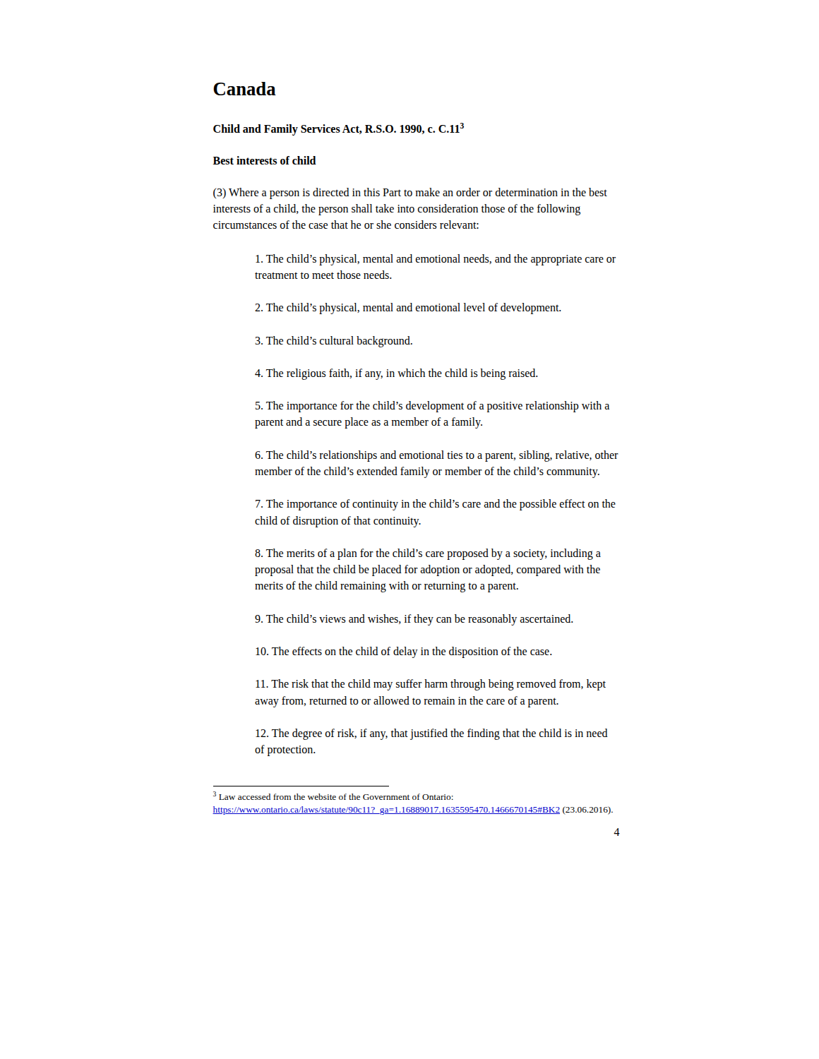Canada
Child and Family Services Act, R.S.O. 1990, c. C.113
Best interests of child
(3) Where a person is directed in this Part to make an order or determination in the best interests of a child, the person shall take into consideration those of the following circumstances of the case that he or she considers relevant:
1. The child’s physical, mental and emotional needs, and the appropriate care or treatment to meet those needs.
2. The child’s physical, mental and emotional level of development.
3. The child’s cultural background.
4. The religious faith, if any, in which the child is being raised.
5. The importance for the child’s development of a positive relationship with a parent and a secure place as a member of a family.
6. The child’s relationships and emotional ties to a parent, sibling, relative, other member of the child’s extended family or member of the child’s community.
7. The importance of continuity in the child’s care and the possible effect on the child of disruption of that continuity.
8. The merits of a plan for the child’s care proposed by a society, including a proposal that the child be placed for adoption or adopted, compared with the merits of the child remaining with or returning to a parent.
9. The child’s views and wishes, if they can be reasonably ascertained.
10. The effects on the child of delay in the disposition of the case.
11. The risk that the child may suffer harm through being removed from, kept away from, returned to or allowed to remain in the care of a parent.
12. The degree of risk, if any, that justified the finding that the child is in need of protection.
3 Law accessed from the website of the Government of Ontario:
https://www.ontario.ca/laws/statute/90c11?_ga=1.16889017.1635595470.1466670145#BK2 (23.06.2016).
4